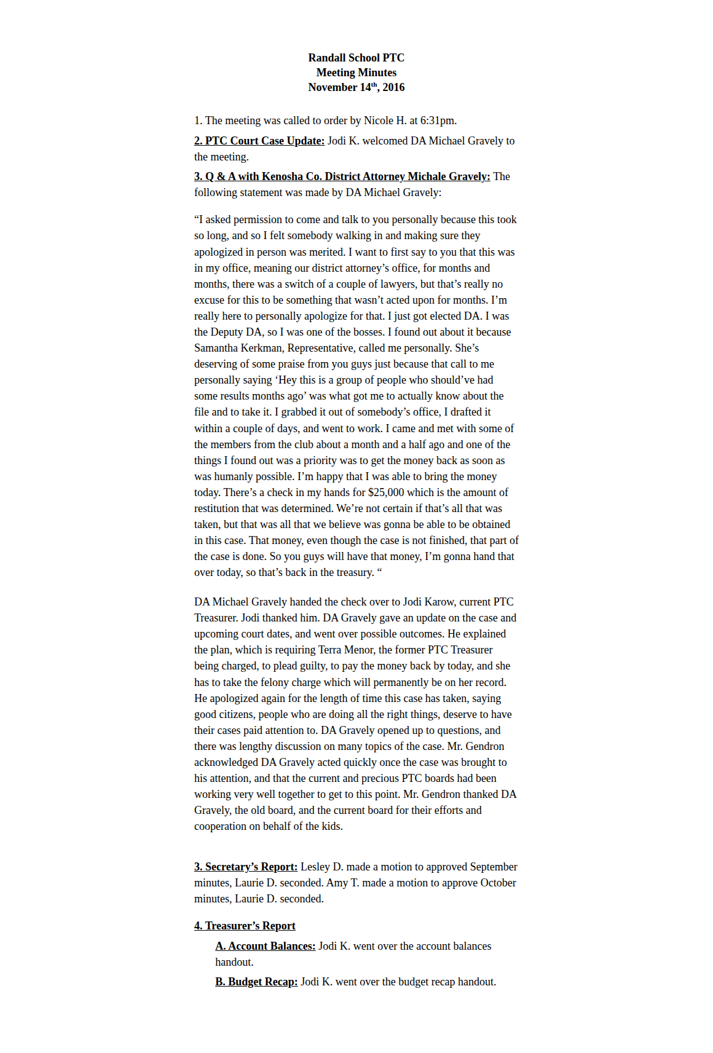Randall School PTC
Meeting Minutes
November 14th, 2016
1. The meeting was called to order by Nicole H. at 6:31pm.
2. PTC Court Case Update: Jodi K. welcomed DA Michael Gravely to the meeting.
3. Q & A with Kenosha Co. District Attorney Michale Gravely: The following statement was made by DA Michael Gravely:
“I asked permission to come and talk to you personally because this took so long, and so I felt somebody walking in and making sure they apologized in person was merited. I want to first say to you that this was in my office, meaning our district attorney’s office, for months and months, there was a switch of a couple of lawyers, but that’s really no excuse for this to be something that wasn’t acted upon for months. I’m really here to personally apologize for that. I just got elected DA. I was the Deputy DA, so I was one of the bosses. I found out about it because Samantha Kerkman, Representative, called me personally. She’s deserving of some praise from you guys just because that call to me personally saying ‘Hey this is a group of people who should’ve had some results months ago’ was what got me to actually know about the file and to take it. I grabbed it out of somebody’s office, I drafted it within a couple of days, and went to work. I came and met with some of the members from the club about a month and a half ago and one of the things I found out was a priority was to get the money back as soon as was humanly possible. I’m happy that I was able to bring the money today. There’s a check in my hands for $25,000 which is the amount of restitution that was determined. We’re not certain if that’s all that was taken, but that was all that we believe was gonna be able to be obtained in this case. That money, even though the case is not finished, that part of the case is done. So you guys will have that money, I’m gonna hand that over today, so that’s back in the treasury. “
DA Michael Gravely handed the check over to Jodi Karow, current PTC Treasurer. Jodi thanked him. DA Gravely gave an update on the case and upcoming court dates, and went over possible outcomes. He explained the plan, which is requiring Terra Menor, the former PTC Treasurer being charged, to plead guilty, to pay the money back by today, and she has to take the felony charge which will permanently be on her record. He apologized again for the length of time this case has taken, saying good citizens, people who are doing all the right things, deserve to have their cases paid attention to. DA Gravely opened up to questions, and there was lengthy discussion on many topics of the case. Mr. Gendron acknowledged DA Gravely acted quickly once the case was brought to his attention, and that the current and precious PTC boards had been working very well together to get to this point. Mr. Gendron thanked DA Gravely, the old board, and the current board for their efforts and cooperation on behalf of the kids.
3. Secretary’s Report: Lesley D. made a motion to approved September minutes, Laurie D. seconded. Amy T. made a motion to approve October minutes, Laurie D. seconded.
4. Treasurer’s Report
A. Account Balances: Jodi K. went over the account balances handout.
B. Budget Recap: Jodi K. went over the budget recap handout.